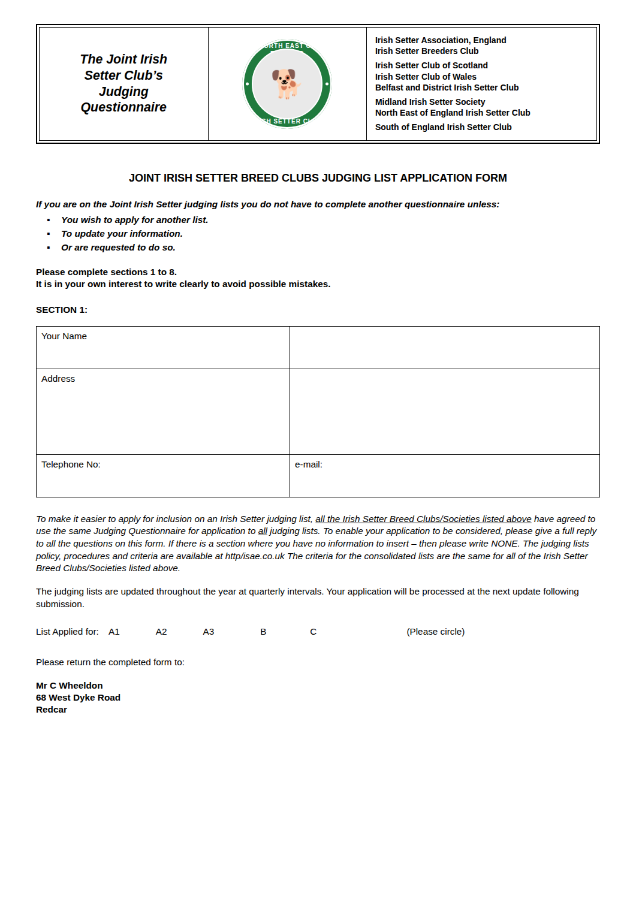The Joint Irish
Setter Club’s
Judging
Questionnaire
NORTH EAST OF ENGLAND
🐕
IRISH SETTER CLUB
Irish Setter Association, England
Irish Setter Breeders Club
Irish Setter Club of Scotland
Irish Setter Club of Wales
Belfast and District Irish Setter Club
Midland Irish Setter Society
North East of England Irish Setter Club
South of England Irish Setter Club
JOINT IRISH SETTER BREED CLUBS JUDGING LIST APPLICATION FORM
If you are on the Joint Irish Setter judging lists you do not have to complete another questionnaire unless:
You wish to apply for another list.
To update your information.
Or are requested to do so.
Please complete sections 1 to 8.
It is in your own interest to write clearly to avoid possible mistakes.
SECTION 1:
| Your Name | |
| Address | |
| Telephone No: | e-mail: |
To make it easier to apply for inclusion on an Irish Setter judging list, all the Irish Setter Breed Clubs/Societies listed above have agreed to use the same Judging Questionnaire for application to all judging lists. To enable your application to be considered, please give a full reply to all the questions on this form. If there is a section where you have no information to insert – then please write NONE. The judging lists policy, procedures and criteria are available at http/isae.co.uk The criteria for the consolidated lists are the same for all of the Irish Setter Breed Clubs/Societies listed above.
The judging lists are updated throughout the year at quarterly intervals. Your application will be processed at the next update following submission.
List Applied for: A1 A2 A3 B C (Please circle)
Please return the completed form to:
Mr C Wheeldon
68 West Dyke Road
Redcar